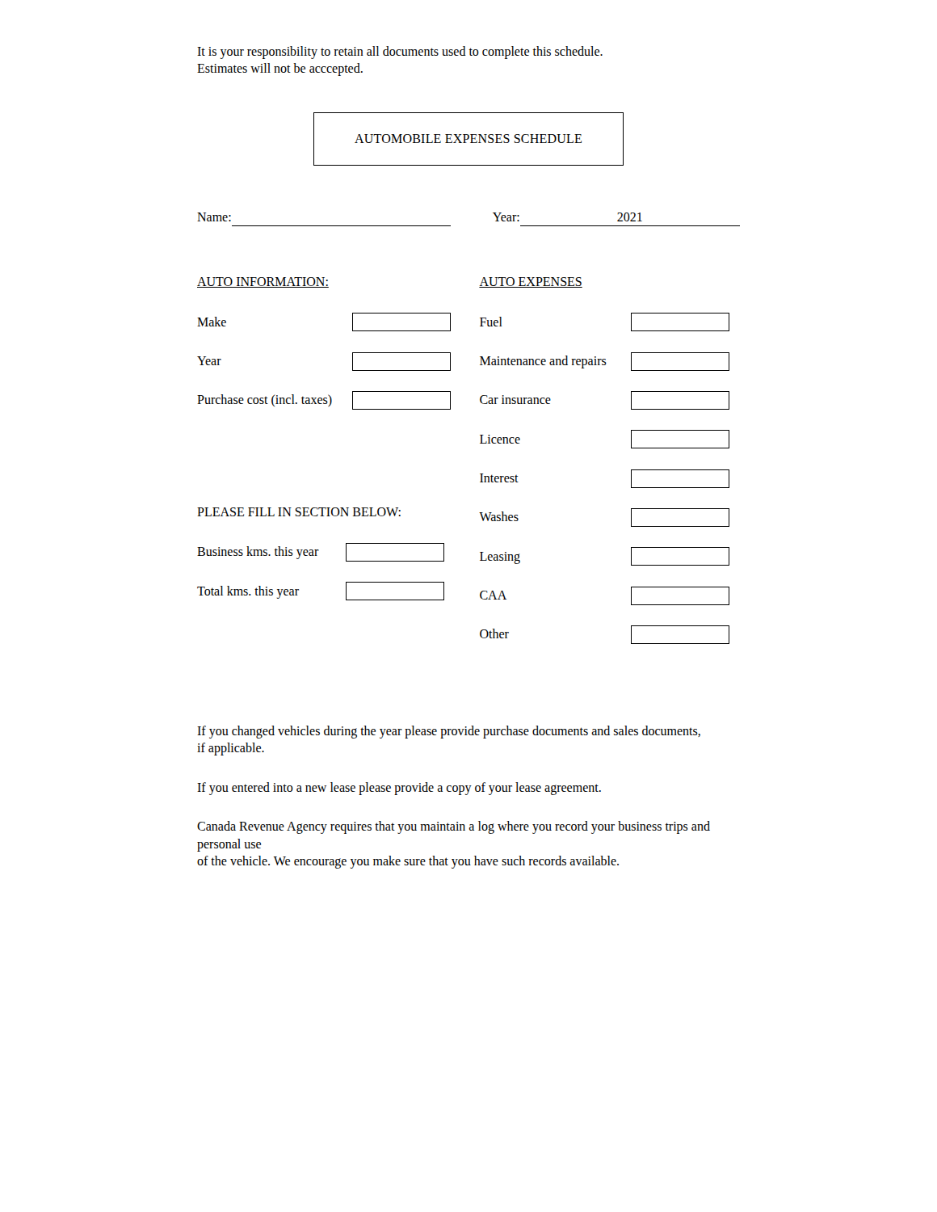It is your responsibility to retain all documents used to complete this schedule.
Estimates will not be acccepted.
AUTOMOBILE EXPENSES SCHEDULE
| Name: | | | Year: | 2021 |
| AUTO INFORMATION: / Make / / / Year / / / Purchase cost (incl. taxes) / / PLEASE FILL IN SECTION BELOW: / Business kms. this year / / / Total kms. this year / / | | AUTO EXPENSES / Fuel / / / Maintenance and repairs / / / Car insurance / / / Licence / / / Interest / / / Washes / / / Leasing / / / CAA / / / Other / / |
If you changed vehicles during the year please provide purchase documents and sales documents,
if applicable.
If you entered into a new lease please provide a copy of your lease agreement.
Canada Revenue Agency requires that you maintain a log where you record your business trips and personal use
of the vehicle. We encourage you make sure that you have such records available.